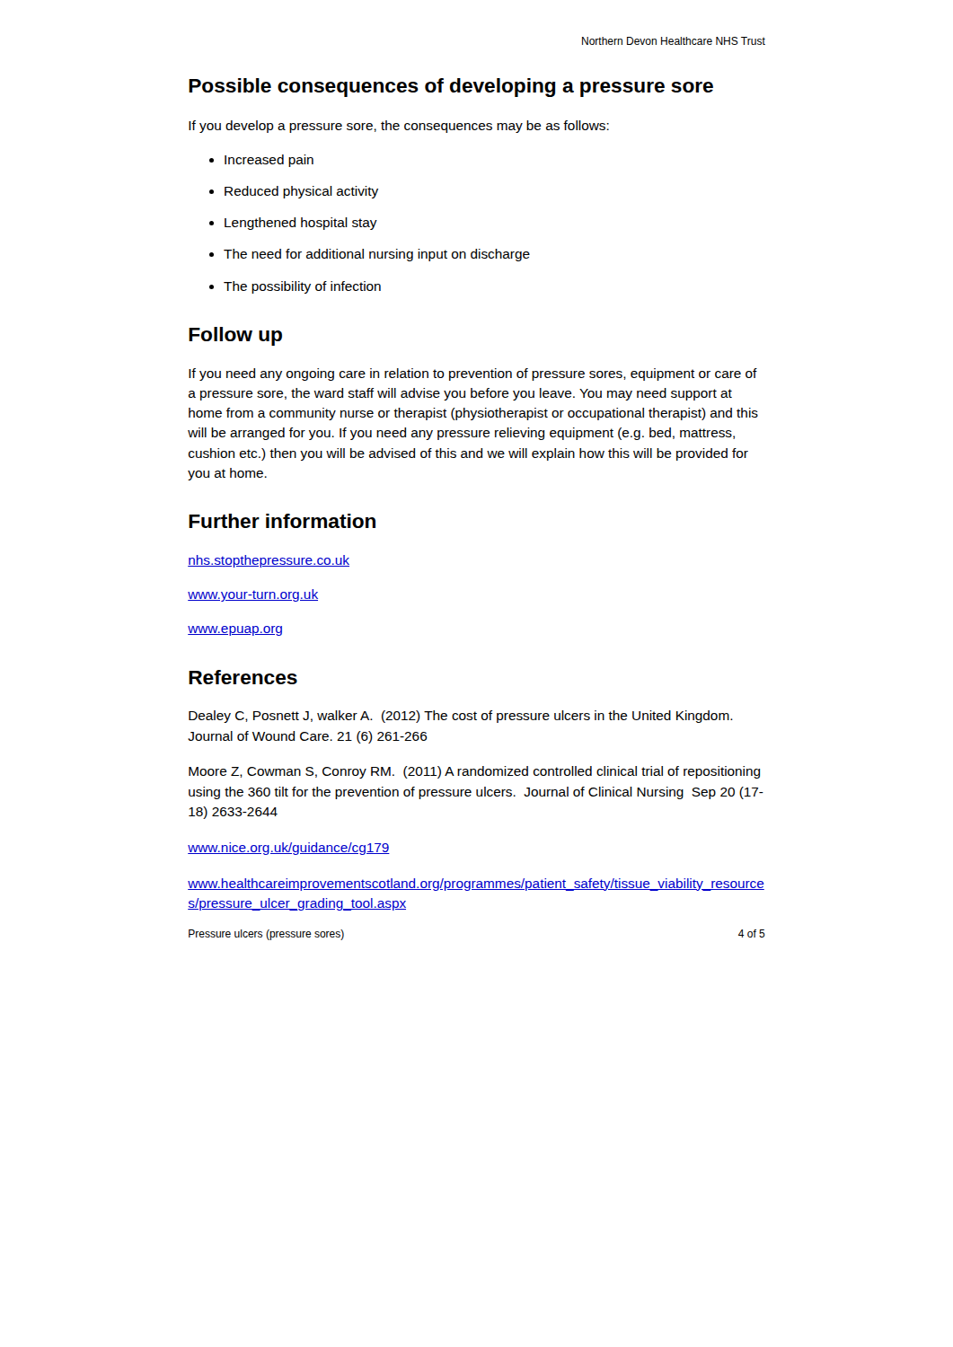Northern Devon Healthcare NHS Trust
Possible consequences of developing a pressure sore
If you develop a pressure sore, the consequences may be as follows:
Increased pain
Reduced physical activity
Lengthened hospital stay
The need for additional nursing input on discharge
The possibility of infection
Follow up
If you need any ongoing care in relation to prevention of pressure sores, equipment or care of a pressure sore, the ward staff will advise you before you leave. You may need support at home from a community nurse or therapist (physiotherapist or occupational therapist) and this will be arranged for you. If you need any pressure relieving equipment (e.g. bed, mattress, cushion etc.) then you will be advised of this and we will explain how this will be provided for you at home.
Further information
nhs.stopthepressure.co.uk
www.your-turn.org.uk
www.epuap.org
References
Dealey C, Posnett J, walker A. (2012) The cost of pressure ulcers in the United Kingdom. Journal of Wound Care. 21 (6) 261-266
Moore Z, Cowman S, Conroy RM. (2011) A randomized controlled clinical trial of repositioning using the 360 tilt for the prevention of pressure ulcers. Journal of Clinical Nursing Sep 20 (17-18) 2633-2644
www.nice.org.uk/guidance/cg179
www.healthcareimprovementscotland.org/programmes/patient_safety/tissue_viability_resources/pressure_ulcer_grading_tool.aspx
Pressure ulcers (pressure sores) 4 of 5